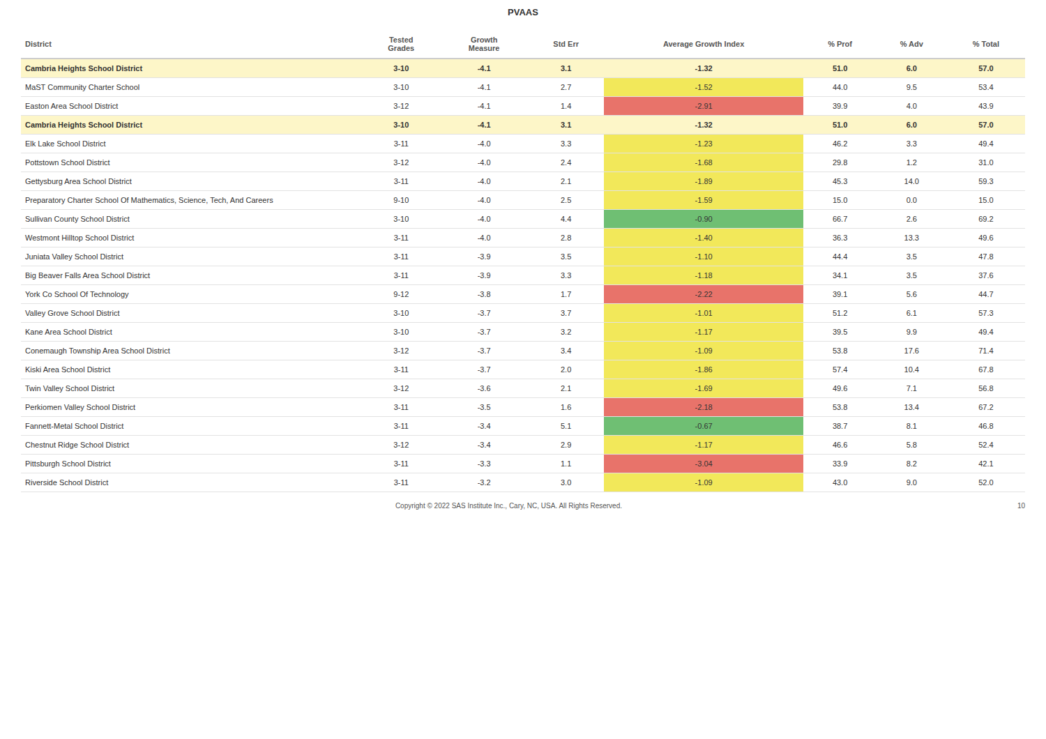PVAAS
| District | Tested Grades | Growth Measure | Std Err | Average Growth Index | % Prof | % Adv | % Total |
| --- | --- | --- | --- | --- | --- | --- | --- |
| Cambria Heights School District | 3-10 | -4.1 | 3.1 | -1.32 | 51.0 | 6.0 | 57.0 |
| MaST Community Charter School | 3-10 | -4.1 | 2.7 | -1.52 | 44.0 | 9.5 | 53.4 |
| Easton Area School District | 3-12 | -4.1 | 1.4 | -2.91 | 39.9 | 4.0 | 43.9 |
| Cambria Heights School District | 3-10 | -4.1 | 3.1 | -1.32 | 51.0 | 6.0 | 57.0 |
| Elk Lake School District | 3-11 | -4.0 | 3.3 | -1.23 | 46.2 | 3.3 | 49.4 |
| Pottstown School District | 3-12 | -4.0 | 2.4 | -1.68 | 29.8 | 1.2 | 31.0 |
| Gettysburg Area School District | 3-11 | -4.0 | 2.1 | -1.89 | 45.3 | 14.0 | 59.3 |
| Preparatory Charter School Of Mathematics, Science, Tech, And Careers | 9-10 | -4.0 | 2.5 | -1.59 | 15.0 | 0.0 | 15.0 |
| Sullivan County School District | 3-10 | -4.0 | 4.4 | -0.90 | 66.7 | 2.6 | 69.2 |
| Westmont Hilltop School District | 3-11 | -4.0 | 2.8 | -1.40 | 36.3 | 13.3 | 49.6 |
| Juniata Valley School District | 3-11 | -3.9 | 3.5 | -1.10 | 44.4 | 3.5 | 47.8 |
| Big Beaver Falls Area School District | 3-11 | -3.9 | 3.3 | -1.18 | 34.1 | 3.5 | 37.6 |
| York Co School Of Technology | 9-12 | -3.8 | 1.7 | -2.22 | 39.1 | 5.6 | 44.7 |
| Valley Grove School District | 3-10 | -3.7 | 3.7 | -1.01 | 51.2 | 6.1 | 57.3 |
| Kane Area School District | 3-10 | -3.7 | 3.2 | -1.17 | 39.5 | 9.9 | 49.4 |
| Conemaugh Township Area School District | 3-12 | -3.7 | 3.4 | -1.09 | 53.8 | 17.6 | 71.4 |
| Kiski Area School District | 3-11 | -3.7 | 2.0 | -1.86 | 57.4 | 10.4 | 67.8 |
| Twin Valley School District | 3-12 | -3.6 | 2.1 | -1.69 | 49.6 | 7.1 | 56.8 |
| Perkiomen Valley School District | 3-11 | -3.5 | 1.6 | -2.18 | 53.8 | 13.4 | 67.2 |
| Fannett-Metal School District | 3-11 | -3.4 | 5.1 | -0.67 | 38.7 | 8.1 | 46.8 |
| Chestnut Ridge School District | 3-12 | -3.4 | 2.9 | -1.17 | 46.6 | 5.8 | 52.4 |
| Pittsburgh School District | 3-11 | -3.3 | 1.1 | -3.04 | 33.9 | 8.2 | 42.1 |
| Riverside School District | 3-11 | -3.2 | 3.0 | -1.09 | 43.0 | 9.0 | 52.0 |
Copyright © 2022 SAS Institute Inc., Cary, NC, USA. All Rights Reserved. 10